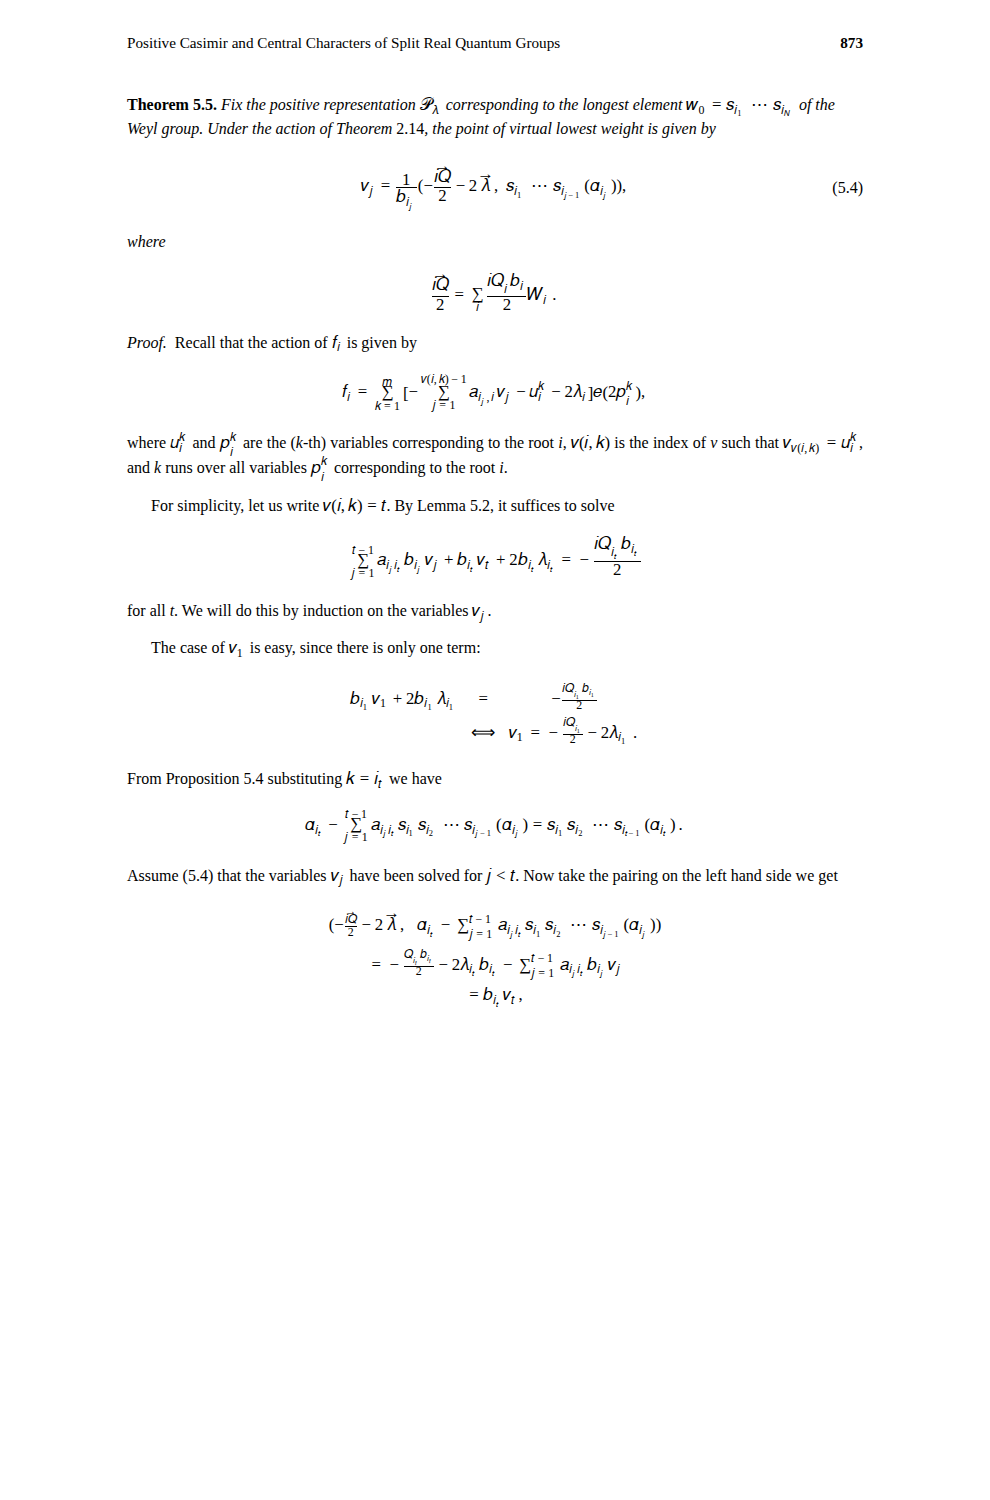Positive Casimir and Central Characters of Split Real Quantum Groups 873
Theorem 5.5. Fix the positive representation 𝒫λ corresponding to the longest element w0=si1⋯siN of the Weyl group. Under the action of Theorem 2.14, the point of virtual lowest weight is given by
vj = 1bij ( − iQ→ 2 − 2 λ→ , si1 ⋯ sij−1 (αij) ) , (5.4)
where
iQ→ 2 = ∑i iQibi 2 Wi .
Proof. Recall that the action of fi is given by
fi = ∑k=1m [ − ∑j=1v(i,k)−1 aij,i vj − uik − 2λi ] e(2pik) ,
where uik and pik are the (k-th) variables corresponding to the root i, v(i,k) is the index of v such that vv(i,k)=uik, and k runs over all variables pik corresponding to the root i.
For simplicity, let us write v(i,k)=t. By Lemma 5.2, it suffices to solve
∑j=1t−1 aijit bij vj + bit vt + 2 bit λit = − iQitbit 2
for all t. We will do this by induction on the variables vj.
The case of v1 is easy, since there is only one term:
bi1 v1 + 2 bi1 λi1 = − iQi1bi1 2 ⟺ v1 = − iQi1 2 − 2 λi1 .
From Proposition 5.4 substituting k=it we have
αit − ∑j=1t−1 aijit si1 si2 ⋯ sij−1 (αij) = si1 si2 ⋯ sit−1 (αit) .
Assume (5.4) that the variables vj have been solved for j<t. Now take the pairing on the left hand side we get
( − iQ→ 2 − 2 λ→ , αit − ∑j=1t−1 aijit si1 si2 ⋯ sij−1 (αij) ) = − Qitbit 2 − 2 λit bit − ∑j=1t−1 aijit bij vj = bit vt ,